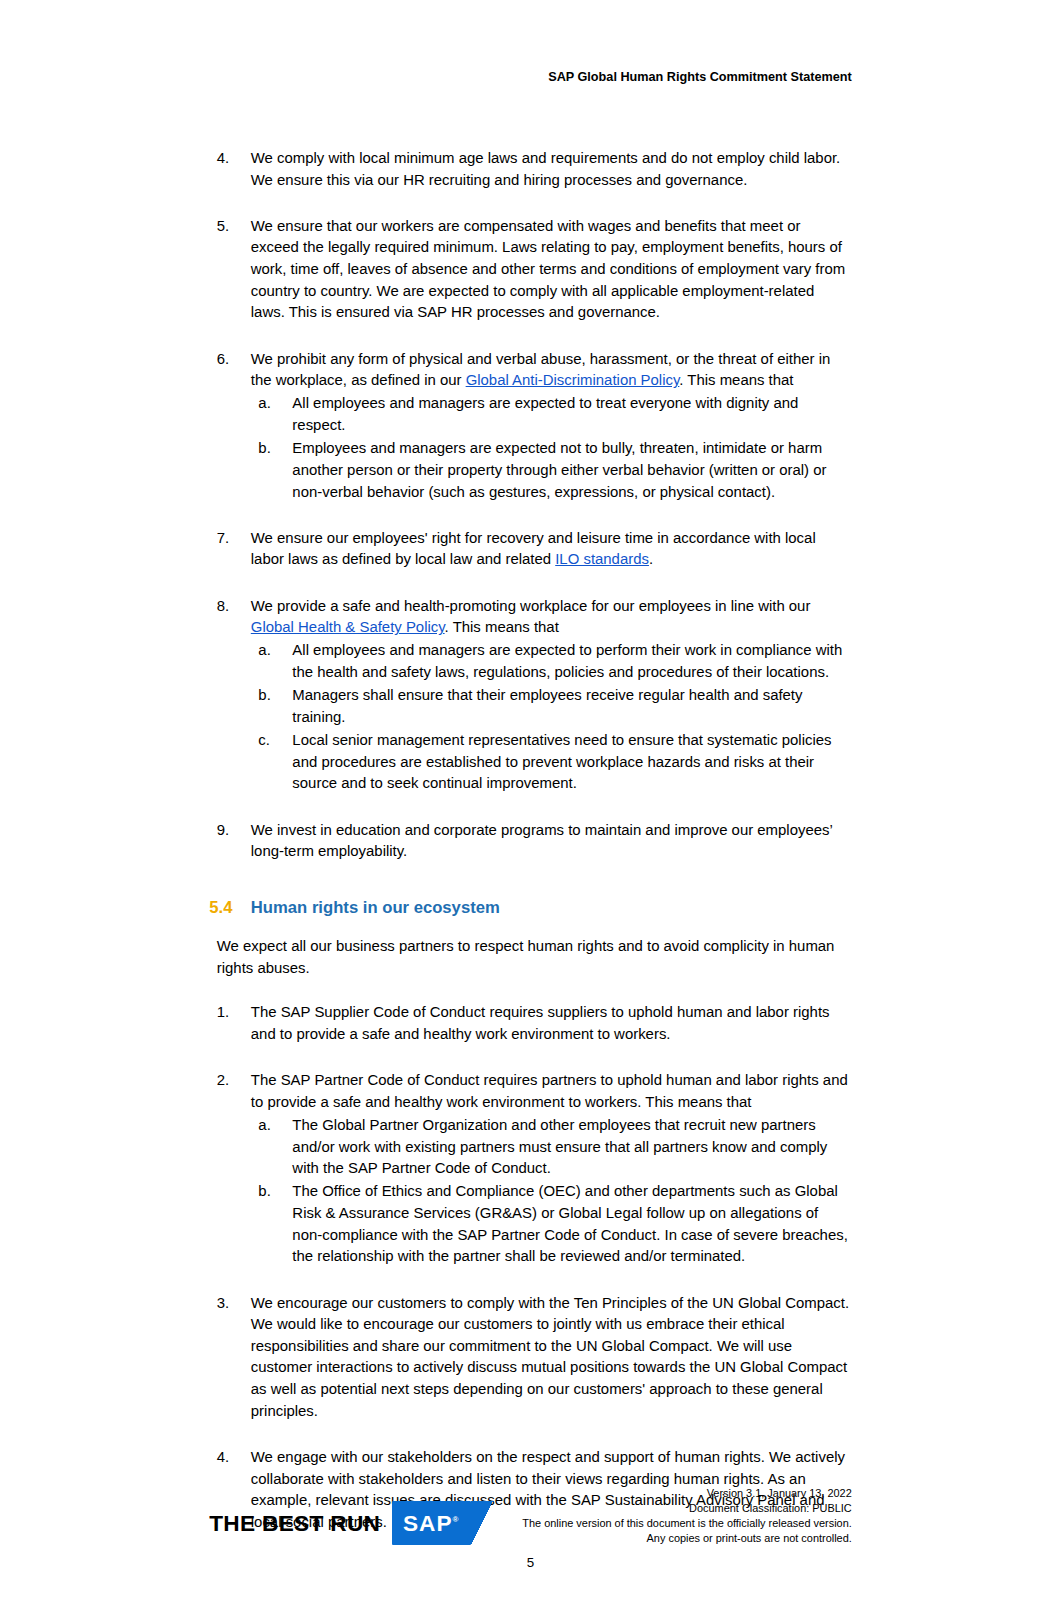SAP Global Human Rights Commitment Statement
We comply with local minimum age laws and requirements and do not employ child labor. We ensure this via our HR recruiting and hiring processes and governance.
We ensure that our workers are compensated with wages and benefits that meet or exceed the legally required minimum. Laws relating to pay, employment benefits, hours of work, time off, leaves of absence and other terms and conditions of employment vary from country to country. We are expected to comply with all applicable employment-related laws. This is ensured via SAP HR processes and governance.
We prohibit any form of physical and verbal abuse, harassment, or the threat of either in the workplace, as defined in our Global Anti-Discrimination Policy. This means that
All employees and managers are expected to treat everyone with dignity and respect.
Employees and managers are expected not to bully, threaten, intimidate or harm another person or their property through either verbal behavior (written or oral) or non-verbal behavior (such as gestures, expressions, or physical contact).
We ensure our employees' right for recovery and leisure time in accordance with local labor laws as defined by local law and related ILO standards.
We provide a safe and health-promoting workplace for our employees in line with our Global Health & Safety Policy. This means that
All employees and managers are expected to perform their work in compliance with the health and safety laws, regulations, policies and procedures of their locations.
Managers shall ensure that their employees receive regular health and safety training.
Local senior management representatives need to ensure that systematic policies and procedures are established to prevent workplace hazards and risks at their source and to seek continual improvement.
We invest in education and corporate programs to maintain and improve our employees’ long-term employability.
5.4 Human rights in our ecosystem
We expect all our business partners to respect human rights and to avoid complicity in human rights abuses.
The SAP Supplier Code of Conduct requires suppliers to uphold human and labor rights and to provide a safe and healthy work environment to workers.
The SAP Partner Code of Conduct requires partners to uphold human and labor rights and to provide a safe and healthy work environment to workers. This means that
The Global Partner Organization and other employees that recruit new partners and/or work with existing partners must ensure that all partners know and comply with the SAP Partner Code of Conduct.
The Office of Ethics and Compliance (OEC) and other departments such as Global Risk & Assurance Services (GR&AS) or Global Legal follow up on allegations of non-compliance with the SAP Partner Code of Conduct. In case of severe breaches, the relationship with the partner shall be reviewed and/or terminated.
We encourage our customers to comply with the Ten Principles of the UN Global Compact. We would like to encourage our customers to jointly with us embrace their ethical responsibilities and share our commitment to the UN Global Compact. We will use customer interactions to actively discuss mutual positions towards the UN Global Compact as well as potential next steps depending on our customers' approach to these general principles.
We engage with our stakeholders on the respect and support of human rights. We actively collaborate with stakeholders and listen to their views regarding human rights. As an example, relevant issues are discussed with the SAP Sustainability Advisory Panel and local social partners.
THE BEST RUN SAP®
Version 3.1, January 13, 2022
Document Classification: PUBLIC
The online version of this document is the officially released version.
Any copies or print-outs are not controlled.
5